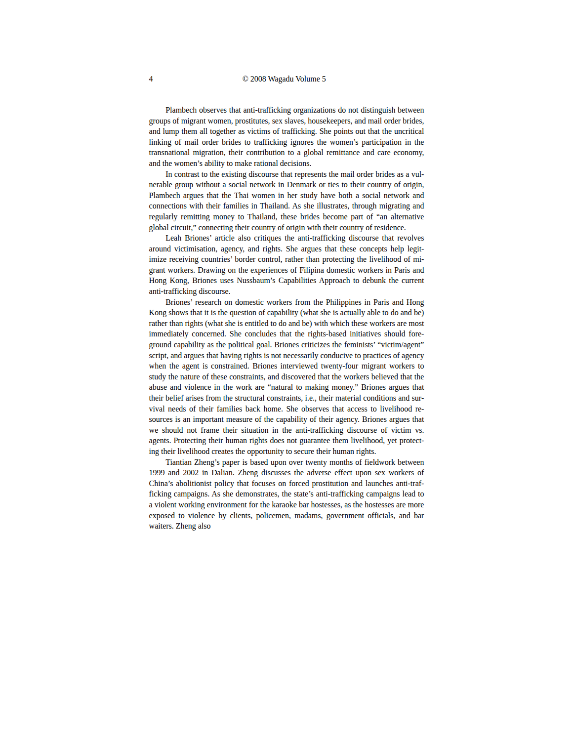4 © 2008 Wagadu Volume 5
Plambech observes that anti-trafficking organizations do not distinguish between groups of migrant women, prostitutes, sex slaves, housekeepers, and mail order brides, and lump them all together as victims of trafficking. She points out that the uncritical linking of mail order brides to trafficking ignores the women’s participation in the transnational migration, their contribution to a global remittance and care economy, and the women’s ability to make rational decisions.
In contrast to the existing discourse that represents the mail order brides as a vulnerable group without a social network in Denmark or ties to their country of origin, Plambech argues that the Thai women in her study have both a social network and connections with their families in Thailand. As she illustrates, through migrating and regularly remitting money to Thailand, these brides become part of “an alternative global circuit,” connecting their country of origin with their country of residence.
Leah Briones’ article also critiques the anti-trafficking discourse that revolves around victimisation, agency, and rights. She argues that these concepts help legitimize receiving countries’ border control, rather than protecting the livelihood of migrant workers. Drawing on the experiences of Filipina domestic workers in Paris and Hong Kong, Briones uses Nussbaum’s Capabilities Approach to debunk the current anti-trafficking discourse.
Briones’ research on domestic workers from the Philippines in Paris and Hong Kong shows that it is the question of capability (what she is actually able to do and be) rather than rights (what she is entitled to do and be) with which these workers are most immediately concerned. She concludes that the rights-based initiatives should foreground capability as the political goal. Briones criticizes the feminists’ “victim/agent” script, and argues that having rights is not necessarily conducive to practices of agency when the agent is constrained. Briones interviewed twenty-four migrant workers to study the nature of these constraints, and discovered that the workers believed that the abuse and violence in the work are “natural to making money.” Briones argues that their belief arises from the structural constraints, i.e., their material conditions and survival needs of their families back home. She observes that access to livelihood resources is an important measure of the capability of their agency. Briones argues that we should not frame their situation in the anti-trafficking discourse of victim vs. agents. Protecting their human rights does not guarantee them livelihood, yet protecting their livelihood creates the opportunity to secure their human rights.
Tiantian Zheng’s paper is based upon over twenty months of fieldwork between 1999 and 2002 in Dalian. Zheng discusses the adverse effect upon sex workers of China’s abolitionist policy that focuses on forced prostitution and launches anti-trafficking campaigns. As she demonstrates, the state’s anti-trafficking campaigns lead to a violent working environment for the karaoke bar hostesses, as the hostesses are more exposed to violence by clients, policemen, madams, government officials, and bar waiters. Zheng also